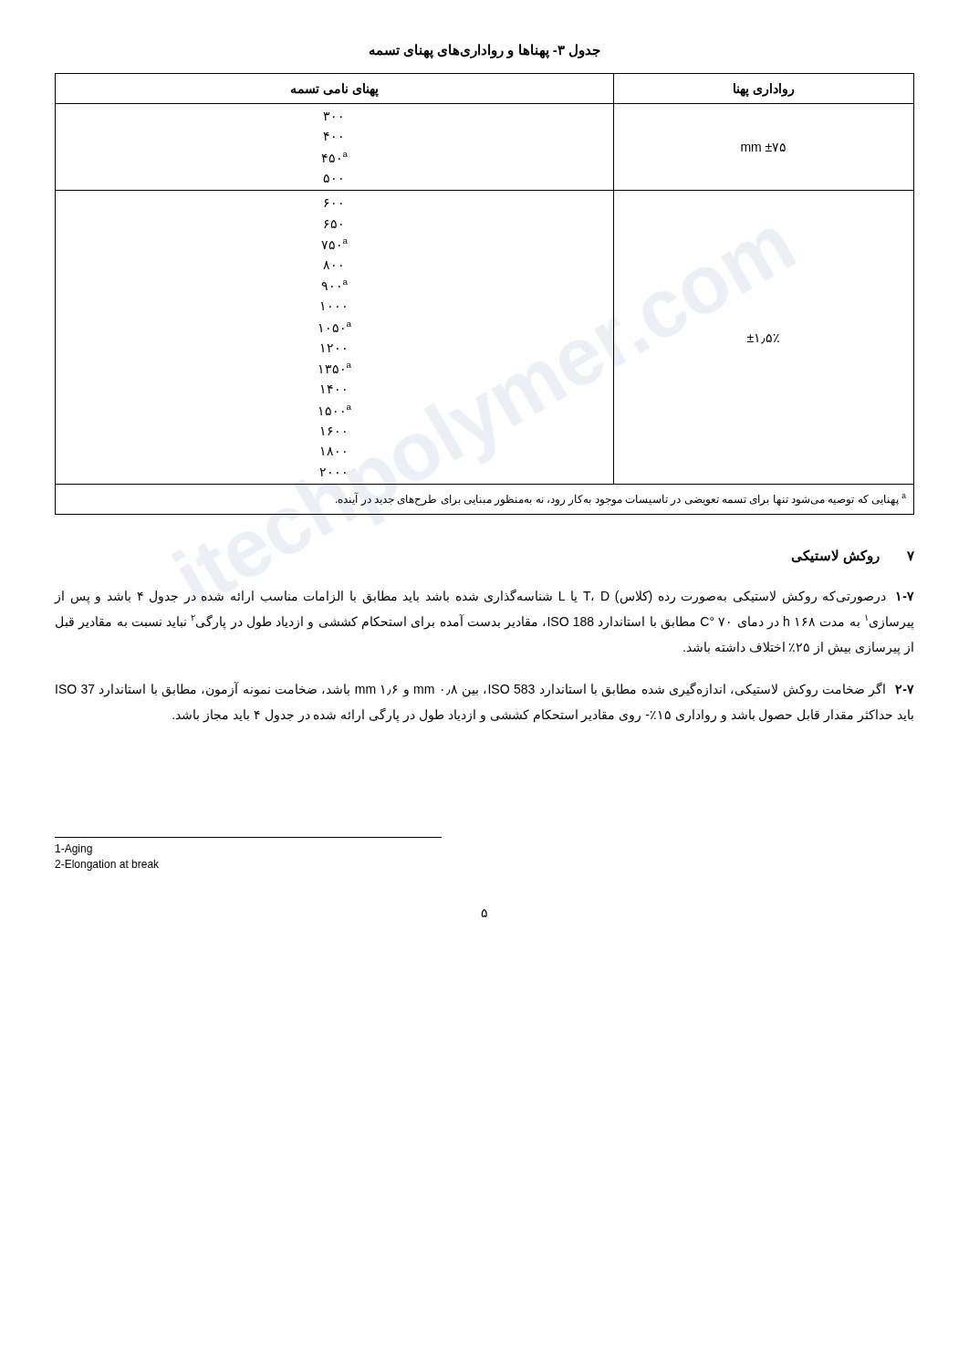itechpolymer.com
جدول ۳- پهناها و رواداری‌های پهنای تسمه
| رواداری پهنا | پهنای نامی تسمه |
| --- | --- |
| ±۷۵ mm | ۳۰۰ ۴۰۰ ۴۵۰ a ۵۰۰ |
| ±۱٫۵٪ | ۶۰۰ ۶۵۰ ۷۵۰ a ۸۰۰ ۹۰۰ a ۱۰۰۰ ۱۰۵۰ a ۱۲۰۰ ۱۳۵۰ a ۱۴۰۰ ۱۵۰۰ a ۱۶۰۰ ۱۸۰۰ ۲۰۰۰ |
| a پهنایی که توصیه می‌شود تنها برای تسمه تعویضی در تاسیسات موجود به‌کار رود، نه به‌منظور مبنایی برای طرح‌های جدید در آینده. |
۷روکش لاستیکی
۱-۷درصورتی‌که روکش لاستیکی به‌صورت رده (کلاس) T، D یا L شناسه‌گذاری شده باشد باید مطابق با الزامات مناسب ارائه شده در جدول ۴ باشد و پس از پیرسازی۱ به مدت ۱۶۸ h در دمای ۷۰ °C مطابق با استاندارد ISO 188، مقادیر بدست آمده برای استحکام کششی و ازدیاد طول در پارگی۲ نباید نسبت به مقادیر قبل از پیرسازی بیش از ۲۵٪ اختلاف داشته باشد.
۲-۷اگر ضخامت روکش لاستیکی، اندازه‌گیری شده مطابق با استاندارد ISO 583، بین ۰٫۸ mm و ۱٫۶ mm باشد، ضخامت نمونه آزمون، مطابق با استاندارد ISO 37 باید حداکثر مقدار قابل حصول باشد و رواداری ۱۵٪- روی مقادیر استحکام کششی و ازدیاد طول در پارگی ارائه شده در جدول ۴ باید مجاز باشد.
1-Aging
2-Elongation at break
۵